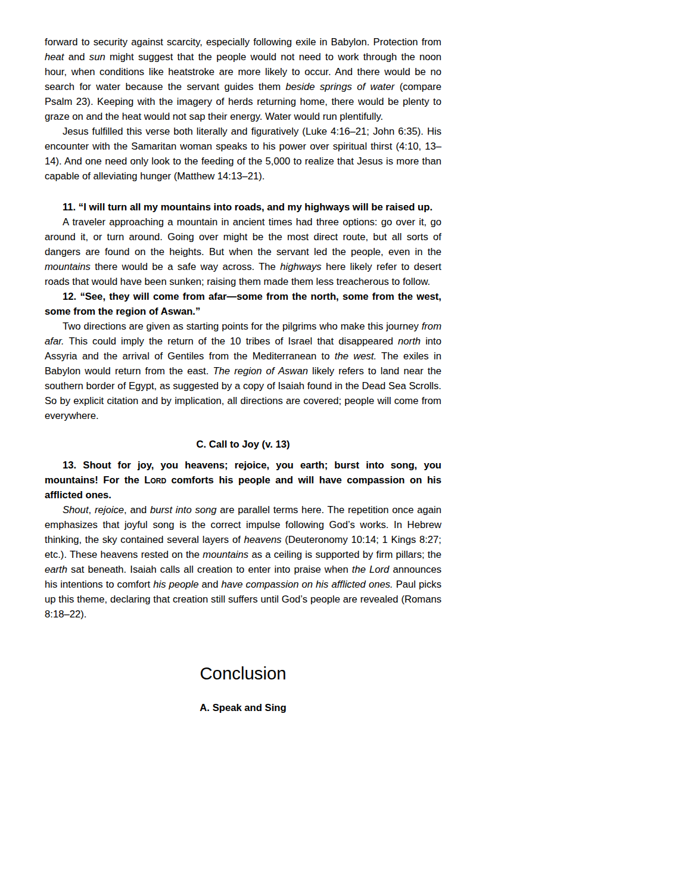forward to security against scarcity, especially following exile in Babylon. Protection from heat and sun might suggest that the people would not need to work through the noon hour, when conditions like heatstroke are more likely to occur. And there would be no search for water because the servant guides them beside springs of water (compare Psalm 23). Keeping with the imagery of herds returning home, there would be plenty to graze on and the heat would not sap their energy. Water would run plentifully.
Jesus fulfilled this verse both literally and figuratively (Luke 4:16–21; John 6:35). His encounter with the Samaritan woman speaks to his power over spiritual thirst (4:10, 13–14). And one need only look to the feeding of the 5,000 to realize that Jesus is more than capable of alleviating hunger (Matthew 14:13–21).
11. “I will turn all my mountains into roads, and my highways will be raised up.
A traveler approaching a mountain in ancient times had three options: go over it, go around it, or turn around. Going over might be the most direct route, but all sorts of dangers are found on the heights. But when the servant led the people, even in the mountains there would be a safe way across. The highways here likely refer to desert roads that would have been sunken; raising them made them less treacherous to follow.
12. “See, they will come from afar—some from the north, some from the west, some from the region of Aswan.”
Two directions are given as starting points for the pilgrims who make this journey from afar. This could imply the return of the 10 tribes of Israel that disappeared north into Assyria and the arrival of Gentiles from the Mediterranean to the west. The exiles in Babylon would return from the east. The region of Aswan likely refers to land near the southern border of Egypt, as suggested by a copy of Isaiah found in the Dead Sea Scrolls. So by explicit citation and by implication, all directions are covered; people will come from everywhere.
C. Call to Joy (v. 13)
13. Shout for joy, you heavens; rejoice, you earth; burst into song, you mountains! For the Lord comforts his people and will have compassion on his afflicted ones.
Shout, rejoice, and burst into song are parallel terms here. The repetition once again emphasizes that joyful song is the correct impulse following God’s works. In Hebrew thinking, the sky contained several layers of heavens (Deuteronomy 10:14; 1 Kings 8:27; etc.). These heavens rested on the mountains as a ceiling is supported by firm pillars; the earth sat beneath. Isaiah calls all creation to enter into praise when the Lord announces his intentions to comfort his people and have compassion on his afflicted ones. Paul picks up this theme, declaring that creation still suffers until God’s people are revealed (Romans 8:18–22).
Conclusion
A. Speak and Sing